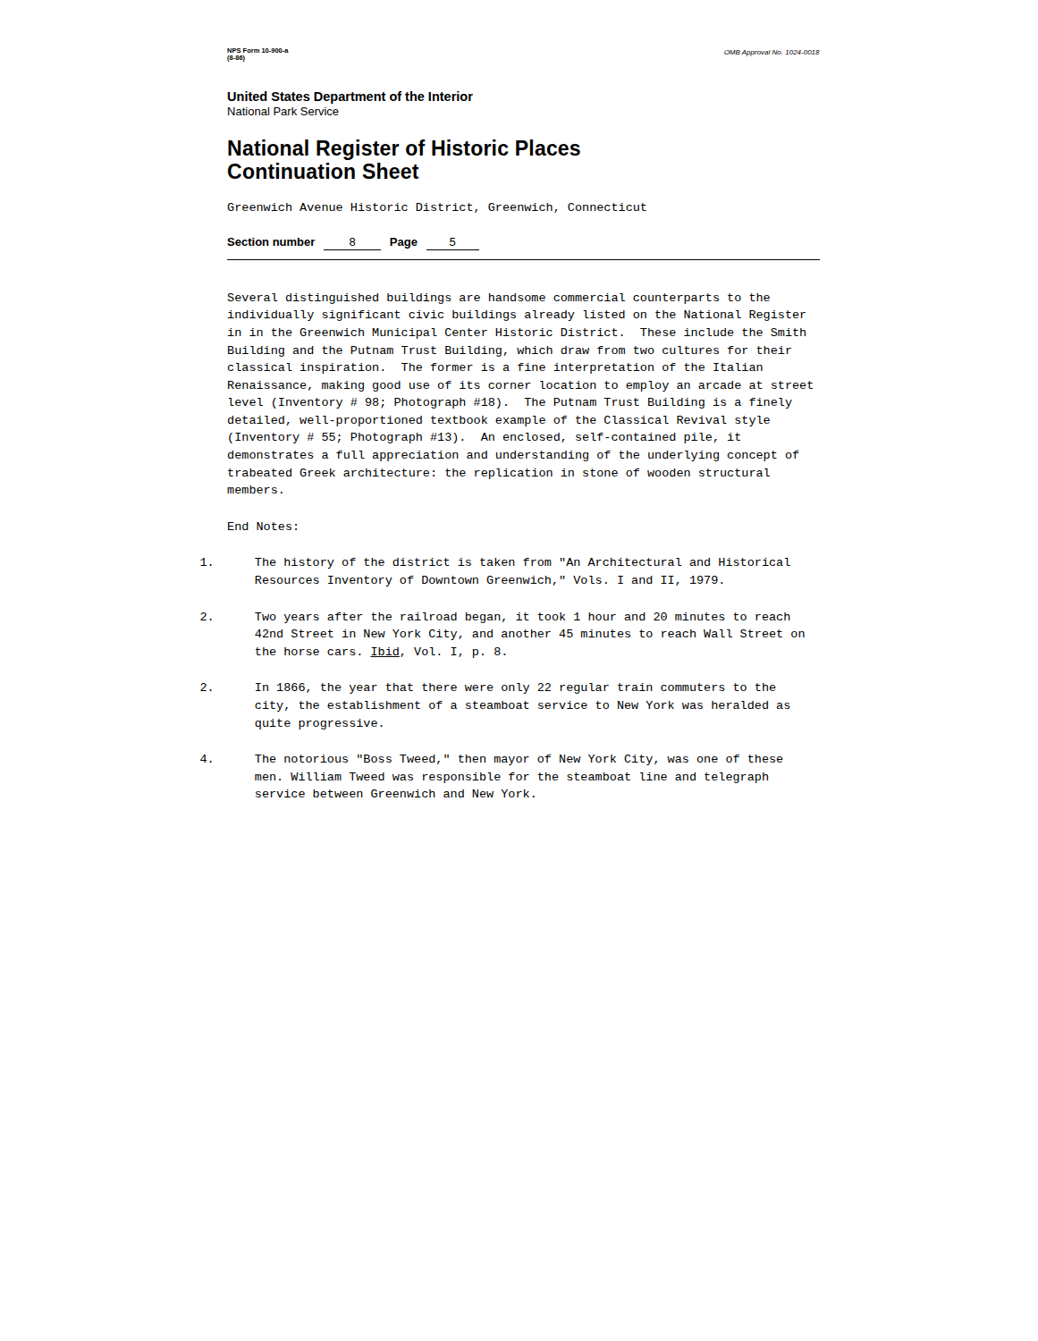NPS Form 10-900-a
(8-86)
OMB Approval No. 1024-0018
United States Department of the Interior
National Park Service
National Register of Historic Places
Continuation Sheet
Greenwich Avenue Historic District, Greenwich, Connecticut
Section number 8 Page 5
Several distinguished buildings are handsome commercial counterparts to the individually significant civic buildings already listed on the National Register in in the Greenwich Municipal Center Historic District. These include the Smith Building and the Putnam Trust Building, which draw from two cultures for their classical inspiration. The former is a fine interpretation of the Italian Renaissance, making good use of its corner location to employ an arcade at street level (Inventory # 98; Photograph #18). The Putnam Trust Building is a finely detailed, well-proportioned textbook example of the Classical Revival style (Inventory # 55; Photograph #13). An enclosed, self-contained pile, it demonstrates a full appreciation and understanding of the underlying concept of trabeated Greek architecture: the replication in stone of wooden structural members.
End Notes:
1. The history of the district is taken from "An Architectural and Historical Resources Inventory of Downtown Greenwich," Vols. I and II, 1979.
2. Two years after the railroad began, it took 1 hour and 20 minutes to reach 42nd Street in New York City, and another 45 minutes to reach Wall Street on the horse cars. Ibid, Vol. I, p. 8.
2. In 1866, the year that there were only 22 regular train commuters to the city, the establishment of a steamboat service to New York was heralded as quite progressive.
4. The notorious "Boss Tweed," then mayor of New York City, was one of these men. William Tweed was responsible for the steamboat line and telegraph service between Greenwich and New York.